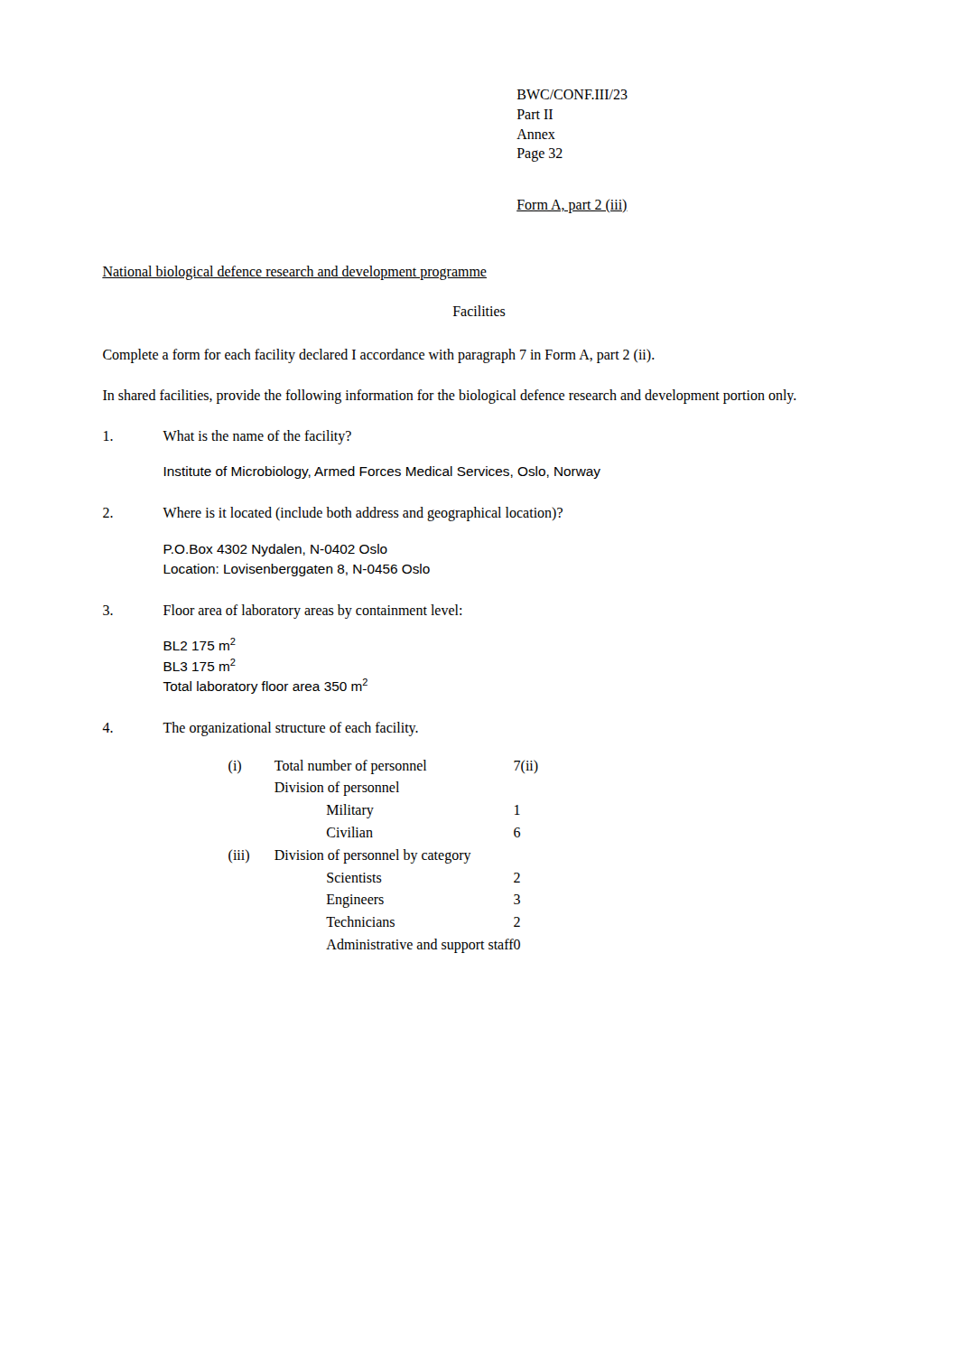BWC/CONF.III/23
Part II
Annex
Page 32
Form A, part 2 (iii)
National biological defence research and development programme
Facilities
Complete a form for each facility declared I accordance with paragraph 7 in Form A, part 2 (ii).
In shared facilities, provide the following information for the biological defence research and development portion only.
1. What is the name of the facility?
Institute of Microbiology, Armed Forces Medical Services, Oslo, Norway
2. Where is it located (include both address and geographical location)?
P.O.Box 4302 Nydalen, N-0402 Oslo
Location: Lovisenberggaten 8, N-0456 Oslo
3. Floor area of laboratory areas by containment level:
BL2 175 m2
BL3 175 m2
Total laboratory floor area 350 m2
4. The organizational structure of each facility.
| (i) | Total number of personnel | 7 | (ii) |
| | Division of personnel |
| | Military | 1 | |
| | Civilian | 6 | |
| (iii) | Division of personnel by category |
| | Scientists | 2 | |
| | Engineers | 3 | |
| | Technicians | 2 | |
| | Administrative and support staff | 0 | |